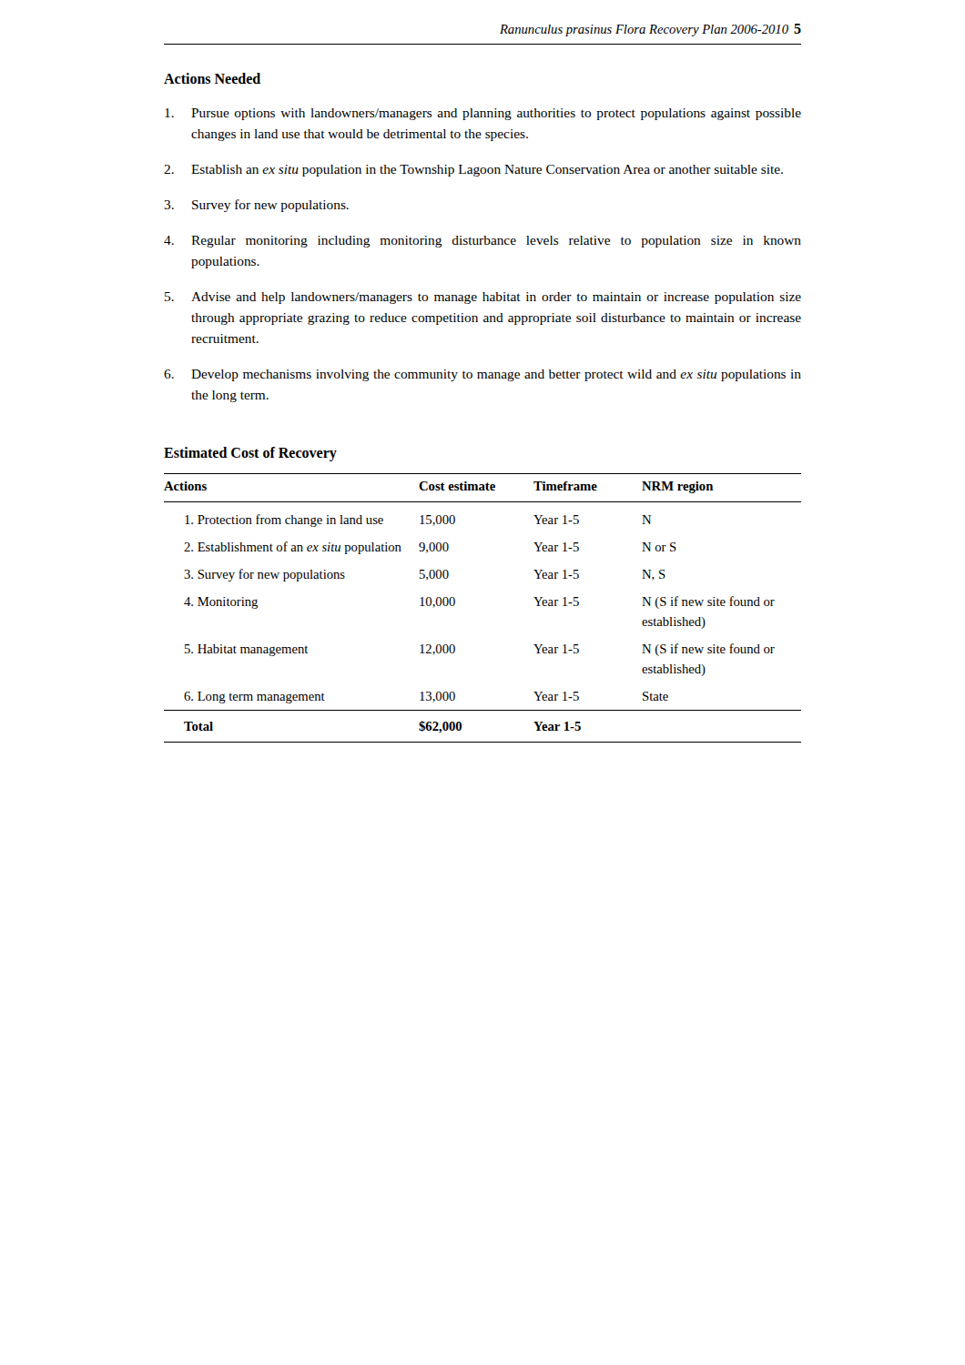Ranunculus prasinus Flora Recovery Plan 2006-20105
Actions Needed
Pursue options with landowners/managers and planning authorities to protect populations against possible changes in land use that would be detrimental to the species.
Establish an ex situ population in the Township Lagoon Nature Conservation Area or another suitable site.
Survey for new populations.
Regular monitoring including monitoring disturbance levels relative to population size in known populations.
Advise and help landowners/managers to manage habitat in order to maintain or increase population size through appropriate grazing to reduce competition and appropriate soil disturbance to maintain or increase recruitment.
Develop mechanisms involving the community to manage and better protect wild and ex situ populations in the long term.
Estimated Cost of Recovery
| Actions | Cost estimate | Timeframe | NRM region |
| --- | --- | --- | --- |
| 1. Protection from change in land use | 15,000 | Year 1-5 | N |
| 2. Establishment of an ex situ population | 9,000 | Year 1-5 | N or S |
| 3. Survey for new populations | 5,000 | Year 1-5 | N, S |
| 4. Monitoring | 10,000 | Year 1-5 | N (S if new site found or established) |
| 5. Habitat management | 12,000 | Year 1-5 | N (S if new site found or established) |
| 6. Long term management | 13,000 | Year 1-5 | State |
| Total | $62,000 | Year 1-5 | |